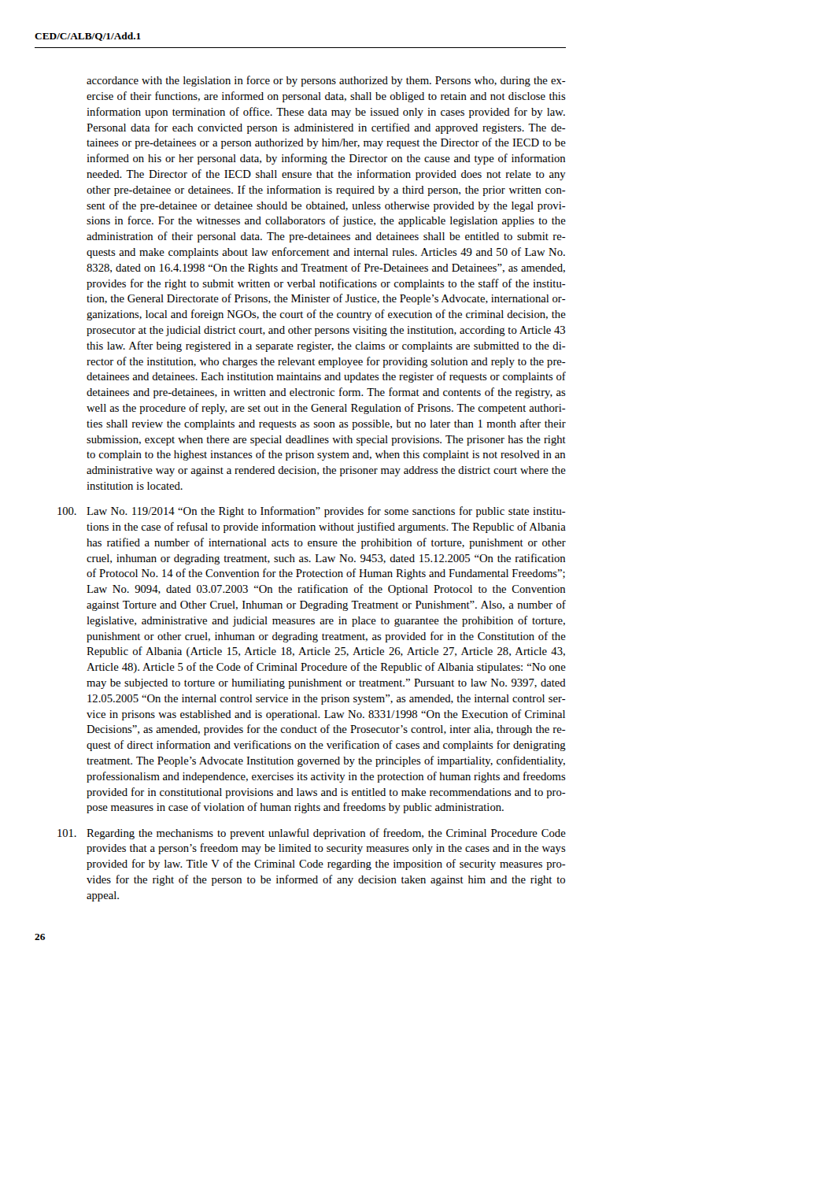CED/C/ALB/Q/1/Add.1
accordance with the legislation in force or by persons authorized by them. Persons who, during the exercise of their functions, are informed on personal data, shall be obliged to retain and not disclose this information upon termination of office. These data may be issued only in cases provided for by law. Personal data for each convicted person is administered in certified and approved registers. The detainees or pre-detainees or a person authorized by him/her, may request the Director of the IECD to be informed on his or her personal data, by informing the Director on the cause and type of information needed. The Director of the IECD shall ensure that the information provided does not relate to any other pre-detainee or detainees. If the information is required by a third person, the prior written consent of the pre-detainee or detainee should be obtained, unless otherwise provided by the legal provisions in force. For the witnesses and collaborators of justice, the applicable legislation applies to the administration of their personal data. The pre-detainees and detainees shall be entitled to submit requests and make complaints about law enforcement and internal rules. Articles 49 and 50 of Law No. 8328, dated on 16.4.1998 “On the Rights and Treatment of Pre-Detainees and Detainees”, as amended, provides for the right to submit written or verbal notifications or complaints to the staff of the institution, the General Directorate of Prisons, the Minister of Justice, the People’s Advocate, international organizations, local and foreign NGOs, the court of the country of execution of the criminal decision, the prosecutor at the judicial district court, and other persons visiting the institution, according to Article 43 this law. After being registered in a separate register, the claims or complaints are submitted to the director of the institution, who charges the relevant employee for providing solution and reply to the pre-detainees and detainees. Each institution maintains and updates the register of requests or complaints of detainees and pre-detainees, in written and electronic form. The format and contents of the registry, as well as the procedure of reply, are set out in the General Regulation of Prisons. The competent authorities shall review the complaints and requests as soon as possible, but no later than 1 month after their submission, except when there are special deadlines with special provisions. The prisoner has the right to complain to the highest instances of the prison system and, when this complaint is not resolved in an administrative way or against a rendered decision, the prisoner may address the district court where the institution is located.
100. Law No. 119/2014 “On the Right to Information” provides for some sanctions for public state institutions in the case of refusal to provide information without justified arguments. The Republic of Albania has ratified a number of international acts to ensure the prohibition of torture, punishment or other cruel, inhuman or degrading treatment, such as. Law No. 9453, dated 15.12.2005 “On the ratification of Protocol No. 14 of the Convention for the Protection of Human Rights and Fundamental Freedoms”; Law No. 9094, dated 03.07.2003 “On the ratification of the Optional Protocol to the Convention against Torture and Other Cruel, Inhuman or Degrading Treatment or Punishment”. Also, a number of legislative, administrative and judicial measures are in place to guarantee the prohibition of torture, punishment or other cruel, inhuman or degrading treatment, as provided for in the Constitution of the Republic of Albania (Article 15, Article 18, Article 25, Article 26, Article 27, Article 28, Article 43, Article 48). Article 5 of the Code of Criminal Procedure of the Republic of Albania stipulates: “No one may be subjected to torture or humiliating punishment or treatment.” Pursuant to law No. 9397, dated 12.05.2005 “On the internal control service in the prison system”, as amended, the internal control service in prisons was established and is operational. Law No. 8331/1998 “On the Execution of Criminal Decisions”, as amended, provides for the conduct of the Prosecutor’s control, inter alia, through the request of direct information and verifications on the verification of cases and complaints for denigrating treatment. The People’s Advocate Institution governed by the principles of impartiality, confidentiality, professionalism and independence, exercises its activity in the protection of human rights and freedoms provided for in constitutional provisions and laws and is entitled to make recommendations and to propose measures in case of violation of human rights and freedoms by public administration.
101. Regarding the mechanisms to prevent unlawful deprivation of freedom, the Criminal Procedure Code provides that a person’s freedom may be limited to security measures only in the cases and in the ways provided for by law. Title V of the Criminal Code regarding the imposition of security measures provides for the right of the person to be informed of any decision taken against him and the right to appeal.
26